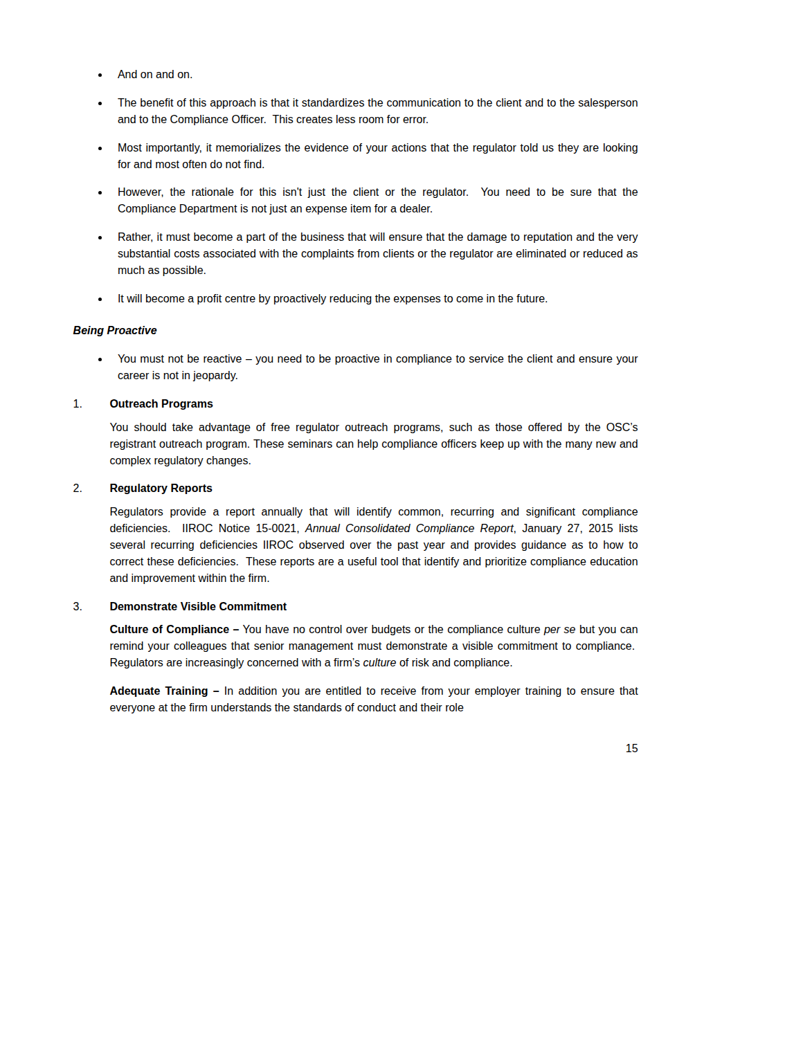And on and on.
The benefit of this approach is that it standardizes the communication to the client and to the salesperson and to the Compliance Officer. This creates less room for error.
Most importantly, it memorializes the evidence of your actions that the regulator told us they are looking for and most often do not find.
However, the rationale for this isn't just the client or the regulator. You need to be sure that the Compliance Department is not just an expense item for a dealer.
Rather, it must become a part of the business that will ensure that the damage to reputation and the very substantial costs associated with the complaints from clients or the regulator are eliminated or reduced as much as possible.
It will become a profit centre by proactively reducing the expenses to come in the future.
Being Proactive
You must not be reactive – you need to be proactive in compliance to service the client and ensure your career is not in jeopardy.
1. Outreach Programs
You should take advantage of free regulator outreach programs, such as those offered by the OSC’s registrant outreach program. These seminars can help compliance officers keep up with the many new and complex regulatory changes.
2. Regulatory Reports
Regulators provide a report annually that will identify common, recurring and significant compliance deficiencies. IIROC Notice 15-0021, Annual Consolidated Compliance Report, January 27, 2015 lists several recurring deficiencies IIROC observed over the past year and provides guidance as to how to correct these deficiencies. These reports are a useful tool that identify and prioritize compliance education and improvement within the firm.
3. Demonstrate Visible Commitment
Culture of Compliance – You have no control over budgets or the compliance culture per se but you can remind your colleagues that senior management must demonstrate a visible commitment to compliance. Regulators are increasingly concerned with a firm’s culture of risk and compliance.
Adequate Training – In addition you are entitled to receive from your employer training to ensure that everyone at the firm understands the standards of conduct and their role
15